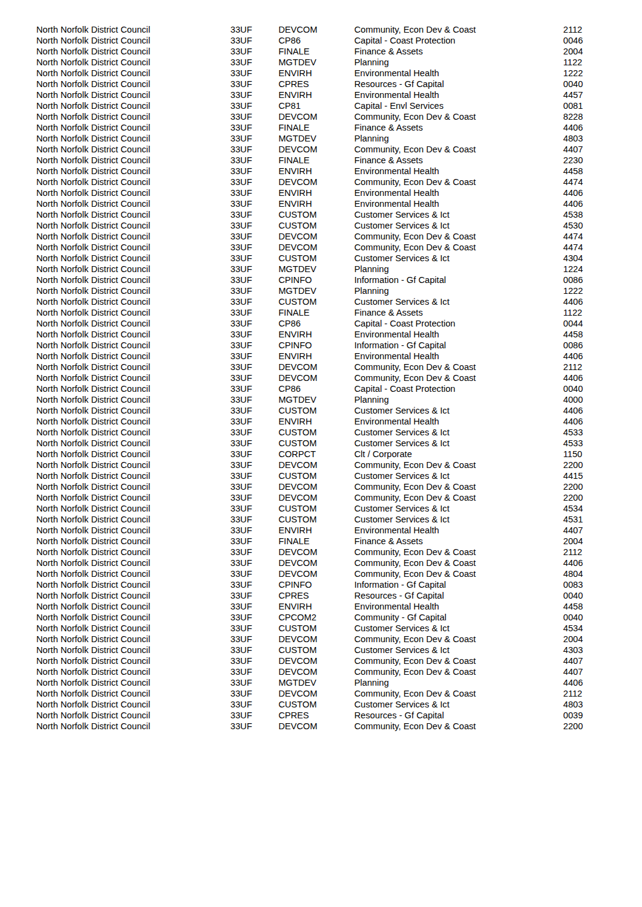| North Norfolk District Council | 33UF | DEVCOM | Community, Econ Dev & Coast | 2112 |
| North Norfolk District Council | 33UF | CP86 | Capital - Coast Protection | 0046 |
| North Norfolk District Council | 33UF | FINALE | Finance & Assets | 2004 |
| North Norfolk District Council | 33UF | MGTDEV | Planning | 1122 |
| North Norfolk District Council | 33UF | ENVIRH | Environmental Health | 1222 |
| North Norfolk District Council | 33UF | CPRES | Resources - Gf Capital | 0040 |
| North Norfolk District Council | 33UF | ENVIRH | Environmental Health | 4457 |
| North Norfolk District Council | 33UF | CP81 | Capital - Envl Services | 0081 |
| North Norfolk District Council | 33UF | DEVCOM | Community, Econ Dev & Coast | 8228 |
| North Norfolk District Council | 33UF | FINALE | Finance & Assets | 4406 |
| North Norfolk District Council | 33UF | MGTDEV | Planning | 4803 |
| North Norfolk District Council | 33UF | DEVCOM | Community, Econ Dev & Coast | 4407 |
| North Norfolk District Council | 33UF | FINALE | Finance & Assets | 2230 |
| North Norfolk District Council | 33UF | ENVIRH | Environmental Health | 4458 |
| North Norfolk District Council | 33UF | DEVCOM | Community, Econ Dev & Coast | 4474 |
| North Norfolk District Council | 33UF | ENVIRH | Environmental Health | 4406 |
| North Norfolk District Council | 33UF | ENVIRH | Environmental Health | 4406 |
| North Norfolk District Council | 33UF | CUSTOM | Customer Services & Ict | 4538 |
| North Norfolk District Council | 33UF | CUSTOM | Customer Services & Ict | 4530 |
| North Norfolk District Council | 33UF | DEVCOM | Community, Econ Dev & Coast | 4474 |
| North Norfolk District Council | 33UF | DEVCOM | Community, Econ Dev & Coast | 4474 |
| North Norfolk District Council | 33UF | CUSTOM | Customer Services & Ict | 4304 |
| North Norfolk District Council | 33UF | MGTDEV | Planning | 1224 |
| North Norfolk District Council | 33UF | CPINFO | Information - Gf Capital | 0086 |
| North Norfolk District Council | 33UF | MGTDEV | Planning | 1222 |
| North Norfolk District Council | 33UF | CUSTOM | Customer Services & Ict | 4406 |
| North Norfolk District Council | 33UF | FINALE | Finance & Assets | 1122 |
| North Norfolk District Council | 33UF | CP86 | Capital - Coast Protection | 0044 |
| North Norfolk District Council | 33UF | ENVIRH | Environmental Health | 4458 |
| North Norfolk District Council | 33UF | CPINFO | Information - Gf Capital | 0086 |
| North Norfolk District Council | 33UF | ENVIRH | Environmental Health | 4406 |
| North Norfolk District Council | 33UF | DEVCOM | Community, Econ Dev & Coast | 2112 |
| North Norfolk District Council | 33UF | DEVCOM | Community, Econ Dev & Coast | 4406 |
| North Norfolk District Council | 33UF | CP86 | Capital - Coast Protection | 0040 |
| North Norfolk District Council | 33UF | MGTDEV | Planning | 4000 |
| North Norfolk District Council | 33UF | CUSTOM | Customer Services & Ict | 4406 |
| North Norfolk District Council | 33UF | ENVIRH | Environmental Health | 4406 |
| North Norfolk District Council | 33UF | CUSTOM | Customer Services & Ict | 4533 |
| North Norfolk District Council | 33UF | CUSTOM | Customer Services & Ict | 4533 |
| North Norfolk District Council | 33UF | CORPCT | Clt / Corporate | 1150 |
| North Norfolk District Council | 33UF | DEVCOM | Community, Econ Dev & Coast | 2200 |
| North Norfolk District Council | 33UF | CUSTOM | Customer Services & Ict | 4415 |
| North Norfolk District Council | 33UF | DEVCOM | Community, Econ Dev & Coast | 2200 |
| North Norfolk District Council | 33UF | DEVCOM | Community, Econ Dev & Coast | 2200 |
| North Norfolk District Council | 33UF | CUSTOM | Customer Services & Ict | 4534 |
| North Norfolk District Council | 33UF | CUSTOM | Customer Services & Ict | 4531 |
| North Norfolk District Council | 33UF | ENVIRH | Environmental Health | 4407 |
| North Norfolk District Council | 33UF | FINALE | Finance & Assets | 2004 |
| North Norfolk District Council | 33UF | DEVCOM | Community, Econ Dev & Coast | 2112 |
| North Norfolk District Council | 33UF | DEVCOM | Community, Econ Dev & Coast | 4406 |
| North Norfolk District Council | 33UF | DEVCOM | Community, Econ Dev & Coast | 4804 |
| North Norfolk District Council | 33UF | CPINFO | Information - Gf Capital | 0083 |
| North Norfolk District Council | 33UF | CPRES | Resources - Gf Capital | 0040 |
| North Norfolk District Council | 33UF | ENVIRH | Environmental Health | 4458 |
| North Norfolk District Council | 33UF | CPCOM2 | Community - Gf Capital | 0040 |
| North Norfolk District Council | 33UF | CUSTOM | Customer Services & Ict | 4534 |
| North Norfolk District Council | 33UF | DEVCOM | Community, Econ Dev & Coast | 2004 |
| North Norfolk District Council | 33UF | CUSTOM | Customer Services & Ict | 4303 |
| North Norfolk District Council | 33UF | DEVCOM | Community, Econ Dev & Coast | 4407 |
| North Norfolk District Council | 33UF | DEVCOM | Community, Econ Dev & Coast | 4407 |
| North Norfolk District Council | 33UF | MGTDEV | Planning | 4406 |
| North Norfolk District Council | 33UF | DEVCOM | Community, Econ Dev & Coast | 2112 |
| North Norfolk District Council | 33UF | CUSTOM | Customer Services & Ict | 4803 |
| North Norfolk District Council | 33UF | CPRES | Resources - Gf Capital | 0039 |
| North Norfolk District Council | 33UF | DEVCOM | Community, Econ Dev & Coast | 2200 |